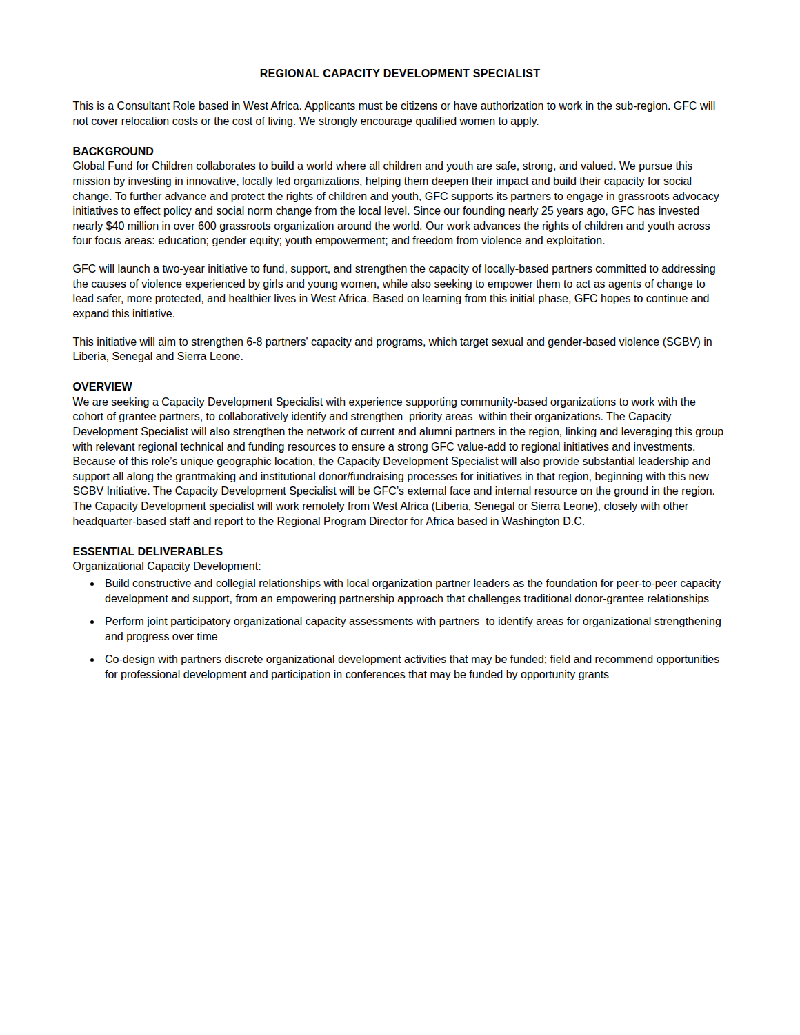REGIONAL CAPACITY DEVELOPMENT SPECIALIST
This is a Consultant Role based in West Africa. Applicants must be citizens or have authorization to work in the sub-region. GFC will not cover relocation costs or the cost of living. We strongly encourage qualified women to apply.
BACKGROUND
Global Fund for Children collaborates to build a world where all children and youth are safe, strong, and valued. We pursue this mission by investing in innovative, locally led organizations, helping them deepen their impact and build their capacity for social change. To further advance and protect the rights of children and youth, GFC supports its partners to engage in grassroots advocacy initiatives to effect policy and social norm change from the local level. Since our founding nearly 25 years ago, GFC has invested nearly $40 million in over 600 grassroots organization around the world. Our work advances the rights of children and youth across four focus areas: education; gender equity; youth empowerment; and freedom from violence and exploitation.
GFC will launch a two-year initiative to fund, support, and strengthen the capacity of locally-based partners committed to addressing the causes of violence experienced by girls and young women, while also seeking to empower them to act as agents of change to lead safer, more protected, and healthier lives in West Africa. Based on learning from this initial phase, GFC hopes to continue and expand this initiative.
This initiative will aim to strengthen 6-8 partners' capacity and programs, which target sexual and gender-based violence (SGBV) in Liberia, Senegal and Sierra Leone.
OVERVIEW
We are seeking a Capacity Development Specialist with experience supporting community-based organizations to work with the cohort of grantee partners, to collaboratively identify and strengthen priority areas within their organizations. The Capacity Development Specialist will also strengthen the network of current and alumni partners in the region, linking and leveraging this group with relevant regional technical and funding resources to ensure a strong GFC value-add to regional initiatives and investments. Because of this role’s unique geographic location, the Capacity Development Specialist will also provide substantial leadership and support all along the grantmaking and institutional donor/fundraising processes for initiatives in that region, beginning with this new SGBV Initiative. The Capacity Development Specialist will be GFC’s external face and internal resource on the ground in the region. The Capacity Development specialist will work remotely from West Africa (Liberia, Senegal or Sierra Leone), closely with other headquarter-based staff and report to the Regional Program Director for Africa based in Washington D.C.
ESSENTIAL DELIVERABLES
Organizational Capacity Development:
Build constructive and collegial relationships with local organization partner leaders as the foundation for peer-to-peer capacity development and support, from an empowering partnership approach that challenges traditional donor-grantee relationships
Perform joint participatory organizational capacity assessments with partners to identify areas for organizational strengthening and progress over time
Co-design with partners discrete organizational development activities that may be funded; field and recommend opportunities for professional development and participation in conferences that may be funded by opportunity grants